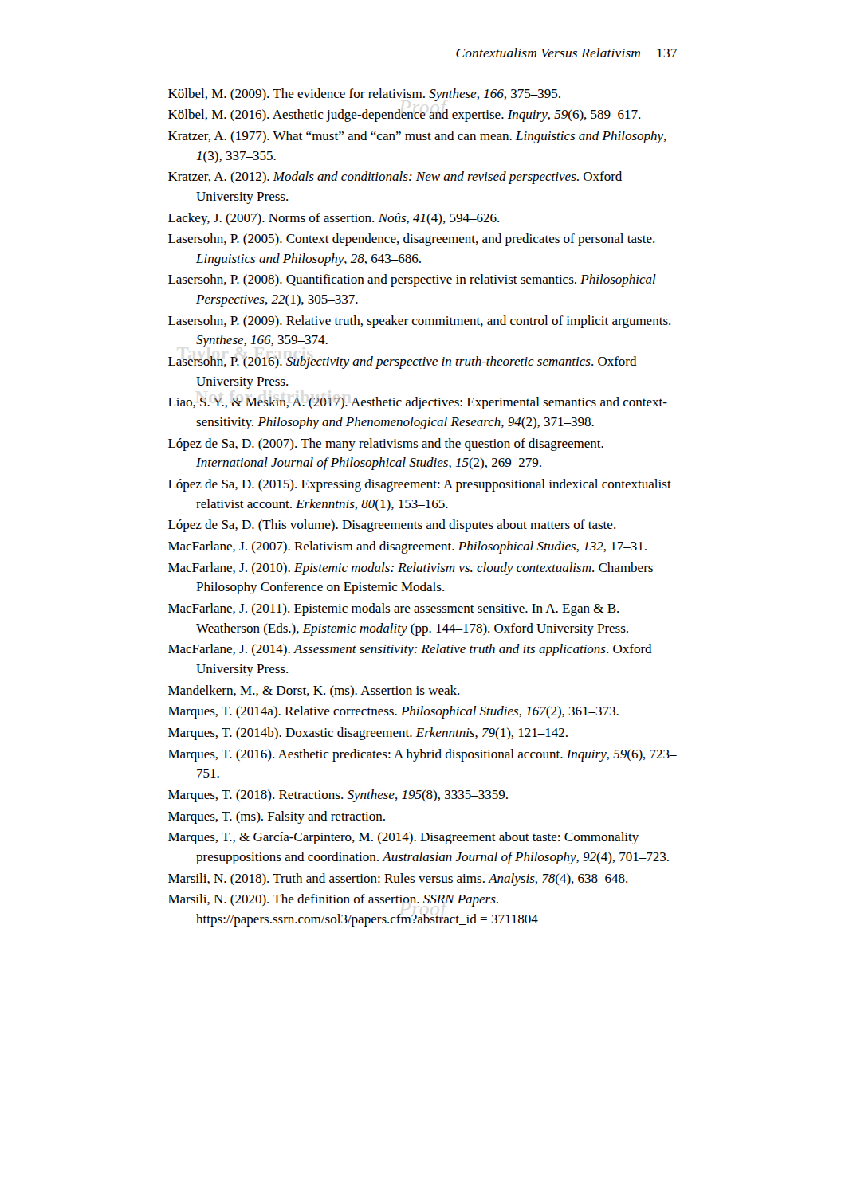Proof
Proof
Taylor & Francis
Not for distribution
Contextualism Versus Relativism 137
Kölbel, M. (2009). The evidence for relativism. Synthese, 166, 375–395.
Kölbel, M. (2016). Aesthetic judge-dependence and expertise. Inquiry, 59(6), 589–617.
Kratzer, A. (1977). What “must” and “can” must and can mean. Linguistics and Philosophy, 1(3), 337–355.
Kratzer, A. (2012). Modals and conditionals: New and revised perspectives. Oxford University Press.
Lackey, J. (2007). Norms of assertion. Noûs, 41(4), 594–626.
Lasersohn, P. (2005). Context dependence, disagreement, and predicates of personal taste. Linguistics and Philosophy, 28, 643–686.
Lasersohn, P. (2008). Quantification and perspective in relativist semantics. Philosophical Perspectives, 22(1), 305–337.
Lasersohn, P. (2009). Relative truth, speaker commitment, and control of implicit arguments. Synthese, 166, 359–374.
Lasersohn, P. (2016). Subjectivity and perspective in truth-theoretic semantics. Oxford University Press.
Liao, S. Y., & Meskin, A. (2017). Aesthetic adjectives: Experimental semantics and context-sensitivity. Philosophy and Phenomenological Research, 94(2), 371–398.
López de Sa, D. (2007). The many relativisms and the question of disagreement. International Journal of Philosophical Studies, 15(2), 269–279.
López de Sa, D. (2015). Expressing disagreement: A presuppositional indexical contextualist relativist account. Erkenntnis, 80(1), 153–165.
López de Sa, D. (This volume). Disagreements and disputes about matters of taste.
MacFarlane, J. (2007). Relativism and disagreement. Philosophical Studies, 132, 17–31.
MacFarlane, J. (2010). Epistemic modals: Relativism vs. cloudy contextualism. Chambers Philosophy Conference on Epistemic Modals.
MacFarlane, J. (2011). Epistemic modals are assessment sensitive. In A. Egan & B. Weatherson (Eds.), Epistemic modality (pp. 144–178). Oxford University Press.
MacFarlane, J. (2014). Assessment sensitivity: Relative truth and its applications. Oxford University Press.
Mandelkern, M., & Dorst, K. (ms). Assertion is weak.
Marques, T. (2014a). Relative correctness. Philosophical Studies, 167(2), 361–373.
Marques, T. (2014b). Doxastic disagreement. Erkenntnis, 79(1), 121–142.
Marques, T. (2016). Aesthetic predicates: A hybrid dispositional account. Inquiry, 59(6), 723–751.
Marques, T. (2018). Retractions. Synthese, 195(8), 3335–3359.
Marques, T. (ms). Falsity and retraction.
Marques, T., & García-Carpintero, M. (2014). Disagreement about taste: Commonality presuppositions and coordination. Australasian Journal of Philosophy, 92(4), 701–723.
Marsili, N. (2018). Truth and assertion: Rules versus aims. Analysis, 78(4), 638–648.
Marsili, N. (2020). The definition of assertion. SSRN Papers. https://papers.ssrn.com/sol3/papers.cfm?abstract_id = 3711804